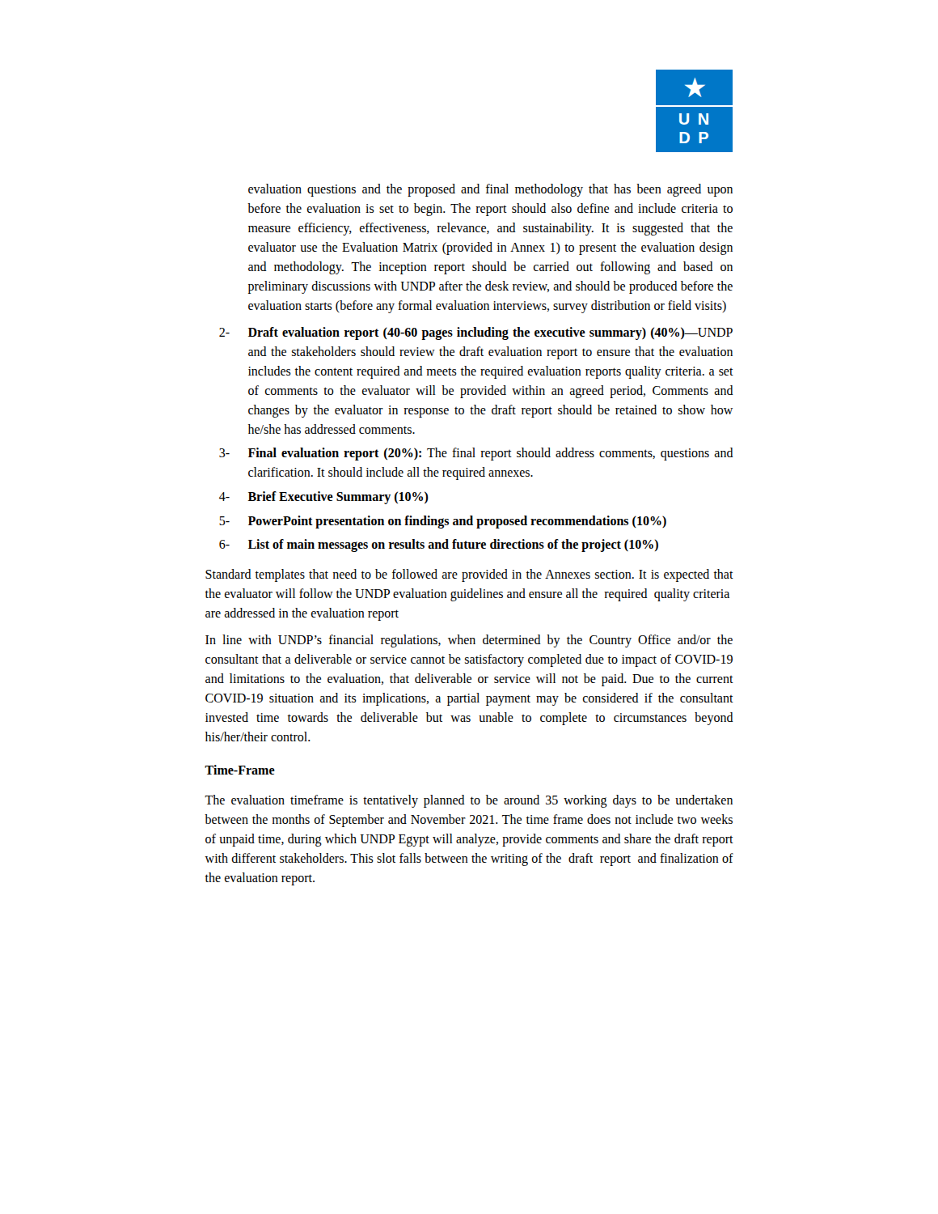★
U N D P
evaluation questions and the proposed and final methodology that has been agreed upon before the evaluation is set to begin. The report should also define and include criteria to measure efficiency, effectiveness, relevance, and sustainability. It is suggested that the evaluator use the Evaluation Matrix (provided in Annex 1) to present the evaluation design and methodology. The inception report should be carried out following and based on preliminary discussions with UNDP after the desk review, and should be produced before the evaluation starts (before any formal evaluation interviews, survey distribution or field visits)
2- Draft evaluation report (40-60 pages including the executive summary) (40%)—UNDP and the stakeholders should review the draft evaluation report to ensure that the evaluation includes the content required and meets the required evaluation reports quality criteria. a set of comments to the evaluator will be provided within an agreed period, Comments and changes by the evaluator in response to the draft report should be retained to show how he/she has addressed comments.
3- Final evaluation report (20%): The final report should address comments, questions and clarification. It should include all the required annexes.
4- Brief Executive Summary (10%)
5- PowerPoint presentation on findings and proposed recommendations (10%)
6- List of main messages on results and future directions of the project (10%)
Standard templates that need to be followed are provided in the Annexes section. It is expected that the evaluator will follow the UNDP evaluation guidelines and ensure all the required quality criteria are addressed in the evaluation report
In line with UNDP’s financial regulations, when determined by the Country Office and/or the consultant that a deliverable or service cannot be satisfactory completed due to impact of COVID-19 and limitations to the evaluation, that deliverable or service will not be paid. Due to the current COVID-19 situation and its implications, a partial payment may be considered if the consultant invested time towards the deliverable but was unable to complete to circumstances beyond his/her/their control.
Time-Frame
The evaluation timeframe is tentatively planned to be around 35 working days to be undertaken between the months of September and November 2021. The time frame does not include two weeks of unpaid time, during which UNDP Egypt will analyze, provide comments and share the draft report with different stakeholders. This slot falls between the writing of the draft report and finalization of the evaluation report.